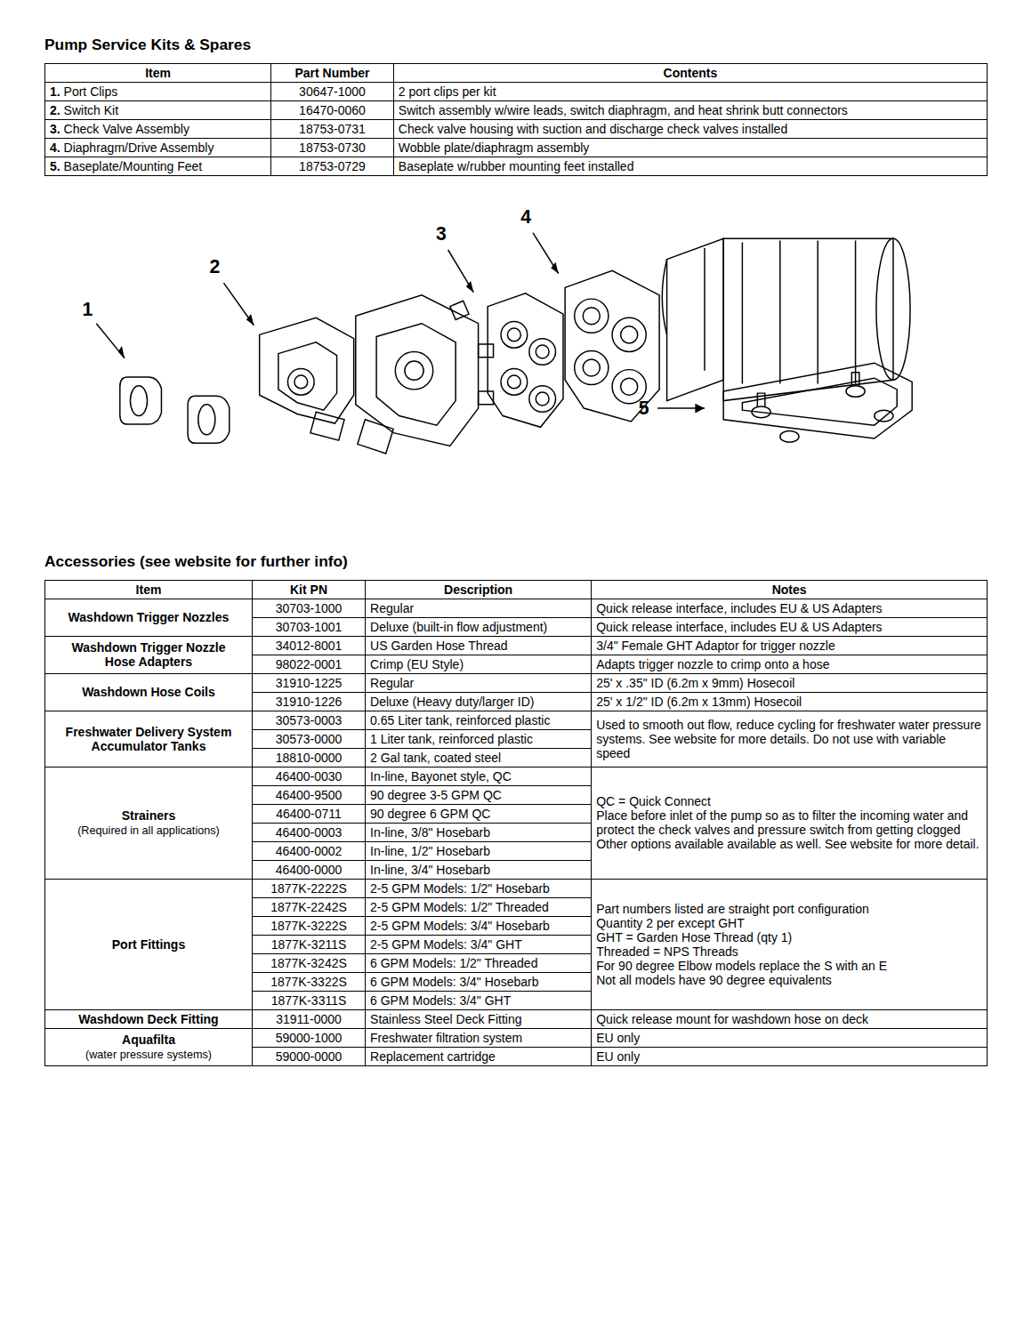Pump Service Kits & Spares
| Item | Part Number | Contents |
| --- | --- | --- |
| 1. Port Clips | 30647-1000 | 2 port clips per kit |
| 2. Switch Kit | 16470-0060 | Switch assembly w/wire leads, switch diaphragm, and heat shrink butt connectors |
| 3. Check Valve Assembly | 18753-0731 | Check valve housing with suction and discharge check valves installed |
| 4. Diaphragm/Drive Assembly | 18753-0730 | Wobble plate/diaphragm assembly |
| 5. Baseplate/Mounting Feet | 18753-0729 | Baseplate w/rubber mounting feet installed |
1 2 3 4 5
Accessories (see website for further info)
| Item | Kit PN | Description | Notes |
| --- | --- | --- | --- |
| Washdown Trigger Nozzles | 30703-1000 | Regular | Quick release interface, includes EU & US Adapters |
| 30703-1001 | Deluxe (built-in flow adjustment) | Quick release interface, includes EU & US Adapters |
| Washdown Trigger Nozzle Hose Adapters | 34012-8001 | US Garden Hose Thread | 3/4" Female GHT Adaptor for trigger nozzle |
| 98022-0001 | Crimp (EU Style) | Adapts trigger nozzle to crimp onto a hose |
| Washdown Hose Coils | 31910-1225 | Regular | 25' x .35" ID (6.2m x 9mm) Hosecoil |
| 31910-1226 | Deluxe (Heavy duty/larger ID) | 25' x 1/2" ID (6.2m x 13mm) Hosecoil |
| Freshwater Delivery System Accumulator Tanks | 30573-0003 | 0.65 Liter tank, reinforced plastic | Used to smooth out flow, reduce cycling for freshwater water pressure systems. See website for more details. Do not use with variable speed |
| 30573-0000 | 1 Liter tank, reinforced plastic |
| 18810-0000 | 2 Gal tank, coated steel |
| Strainers (Required in all applications) | 46400-0030 | In-line, Bayonet style, QC | QC = Quick Connect Place before inlet of the pump so as to filter the incoming water and protect the check valves and pressure switch from getting clogged Other options available available as well. See website for more detail. |
| 46400-9500 | 90 degree 3-5 GPM QC |
| 46400-0711 | 90 degree 6 GPM QC |
| 46400-0003 | In-line, 3/8" Hosebarb |
| 46400-0002 | In-line, 1/2" Hosebarb |
| 46400-0000 | In-line, 3/4" Hosebarb |
| Port Fittings | 1877K-2222S | 2-5 GPM Models: 1/2" Hosebarb | Part numbers listed are straight port configuration Quantity 2 per except GHT GHT = Garden Hose Thread (qty 1) Threaded = NPS Threads For 90 degree Elbow models replace the S with an E Not all models have 90 degree equivalents |
| 1877K-2242S | 2-5 GPM Models: 1/2" Threaded |
| 1877K-3222S | 2-5 GPM Models: 3/4" Hosebarb |
| 1877K-3211S | 2-5 GPM Models: 3/4" GHT |
| 1877K-3242S | 6 GPM Models: 1/2" Threaded |
| 1877K-3322S | 6 GPM Models: 3/4" Hosebarb |
| 1877K-3311S | 6 GPM Models: 3/4" GHT |
| Washdown Deck Fitting | 31911-0000 | Stainless Steel Deck Fitting | Quick release mount for washdown hose on deck |
| Aquafilta (water pressure systems) | 59000-1000 | Freshwater filtration system | EU only |
| 59000-0000 | Replacement cartridge | EU only |